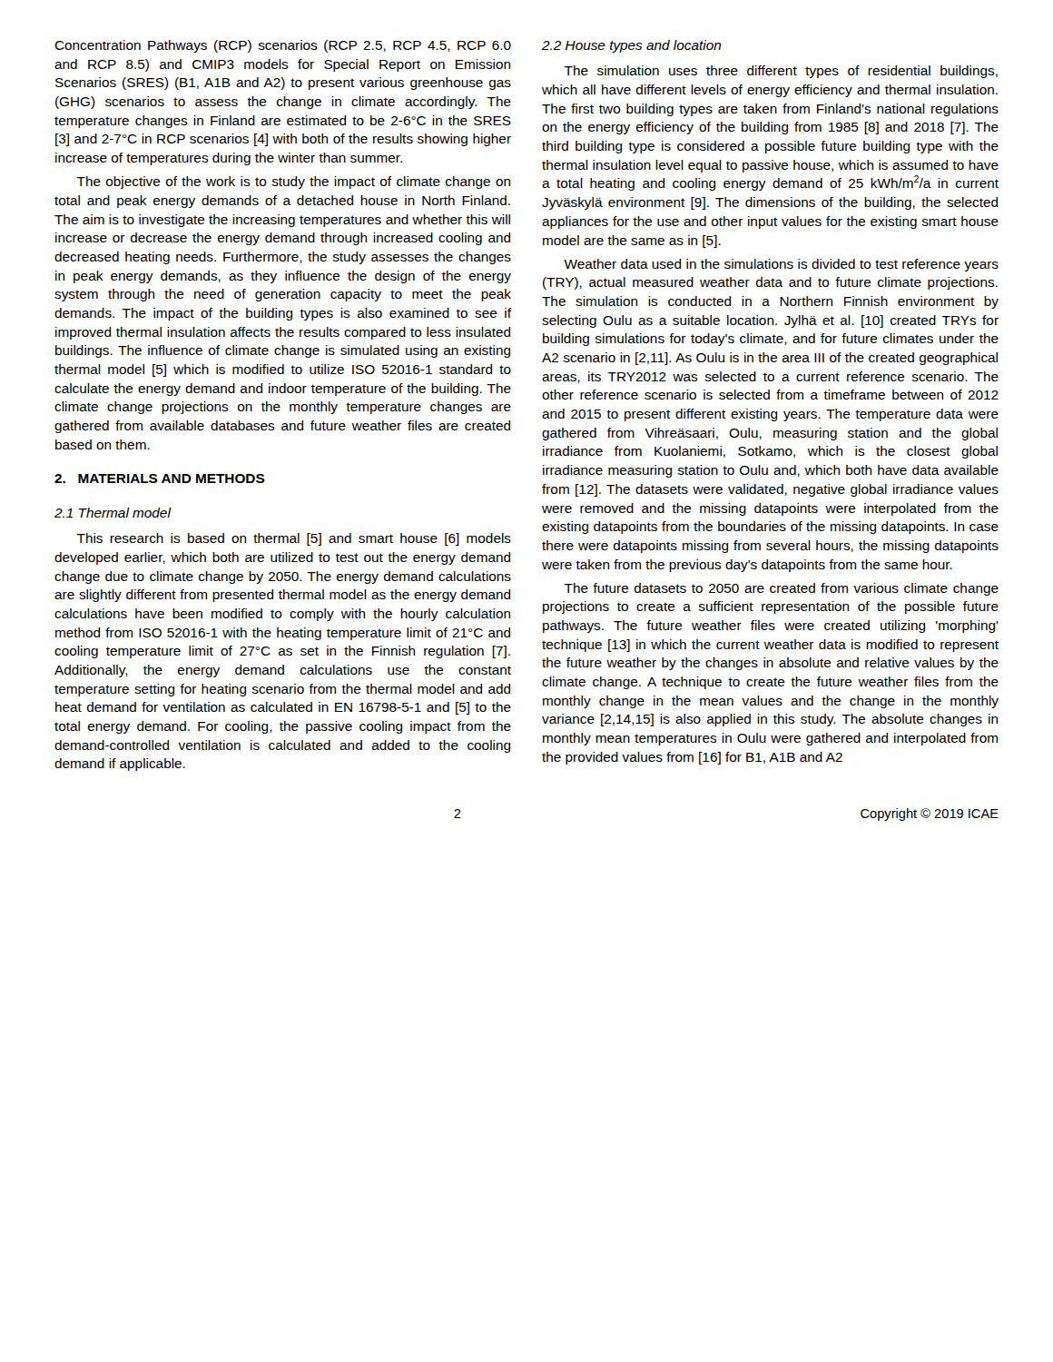Concentration Pathways (RCP) scenarios (RCP 2.5, RCP 4.5, RCP 6.0 and RCP 8.5) and CMIP3 models for Special Report on Emission Scenarios (SRES) (B1, A1B and A2) to present various greenhouse gas (GHG) scenarios to assess the change in climate accordingly. The temperature changes in Finland are estimated to be 2-6°C in the SRES [3] and 2-7°C in RCP scenarios [4] with both of the results showing higher increase of temperatures during the winter than summer.
The objective of the work is to study the impact of climate change on total and peak energy demands of a detached house in North Finland. The aim is to investigate the increasing temperatures and whether this will increase or decrease the energy demand through increased cooling and decreased heating needs. Furthermore, the study assesses the changes in peak energy demands, as they influence the design of the energy system through the need of generation capacity to meet the peak demands. The impact of the building types is also examined to see if improved thermal insulation affects the results compared to less insulated buildings. The influence of climate change is simulated using an existing thermal model [5] which is modified to utilize ISO 52016-1 standard to calculate the energy demand and indoor temperature of the building. The climate change projections on the monthly temperature changes are gathered from available databases and future weather files are created based on them.
2. MATERIALS AND METHODS
2.1 Thermal model
This research is based on thermal [5] and smart house [6] models developed earlier, which both are utilized to test out the energy demand change due to climate change by 2050. The energy demand calculations are slightly different from presented thermal model as the energy demand calculations have been modified to comply with the hourly calculation method from ISO 52016-1 with the heating temperature limit of 21°C and cooling temperature limit of 27°C as set in the Finnish regulation [7]. Additionally, the energy demand calculations use the constant temperature setting for heating scenario from the thermal model and add heat demand for ventilation as calculated in EN 16798-5-1 and [5] to the total energy demand. For cooling, the passive cooling impact from the demand-controlled ventilation is calculated and added to the cooling demand if applicable.
2.2 House types and location
The simulation uses three different types of residential buildings, which all have different levels of energy efficiency and thermal insulation. The first two building types are taken from Finland's national regulations on the energy efficiency of the building from 1985 [8] and 2018 [7]. The third building type is considered a possible future building type with the thermal insulation level equal to passive house, which is assumed to have a total heating and cooling energy demand of 25 kWh/m2/a in current Jyväskylä environment [9]. The dimensions of the building, the selected appliances for the use and other input values for the existing smart house model are the same as in [5].
Weather data used in the simulations is divided to test reference years (TRY), actual measured weather data and to future climate projections. The simulation is conducted in a Northern Finnish environment by selecting Oulu as a suitable location. Jylhä et al. [10] created TRYs for building simulations for today's climate, and for future climates under the A2 scenario in [2,11]. As Oulu is in the area III of the created geographical areas, its TRY2012 was selected to a current reference scenario. The other reference scenario is selected from a timeframe between of 2012 and 2015 to present different existing years. The temperature data were gathered from Vihreäsaari, Oulu, measuring station and the global irradiance from Kuolaniemi, Sotkamo, which is the closest global irradiance measuring station to Oulu and, which both have data available from [12]. The datasets were validated, negative global irradiance values were removed and the missing datapoints were interpolated from the existing datapoints from the boundaries of the missing datapoints. In case there were datapoints missing from several hours, the missing datapoints were taken from the previous day's datapoints from the same hour.
The future datasets to 2050 are created from various climate change projections to create a sufficient representation of the possible future pathways. The future weather files were created utilizing 'morphing' technique [13] in which the current weather data is modified to represent the future weather by the changes in absolute and relative values by the climate change. A technique to create the future weather files from the monthly change in the mean values and the change in the monthly variance [2,14,15] is also applied in this study. The absolute changes in monthly mean temperatures in Oulu were gathered and interpolated from the provided values from [16] for B1, A1B and A2
2 Copyright © 2019 ICAE